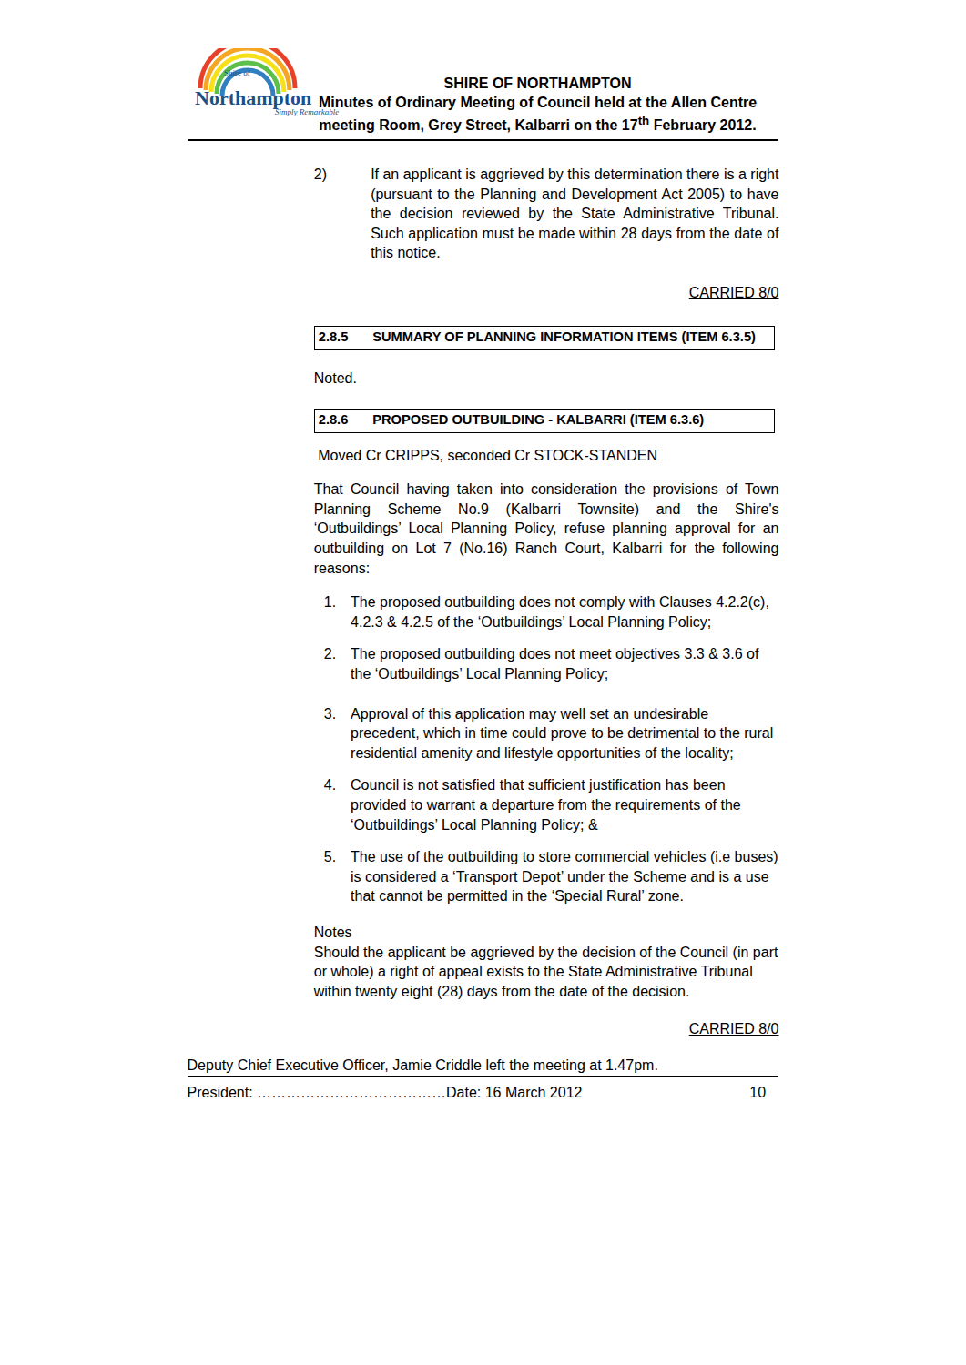Shire of Northampton Simply Remarkable
SHIRE OF NORTHAMPTON
Minutes of Ordinary Meeting of Council held at the Allen Centre meeting Room, Grey Street, Kalbarri on the 17th February 2012.
2)
If an applicant is aggrieved by this determination there is a right (pursuant to the Planning and Development Act 2005) to have the decision reviewed by the State Administrative Tribunal. Such application must be made within 28 days from the date of this notice.
CARRIED 8/0
2.8.5 SUMMARY OF PLANNING INFORMATION ITEMS (ITEM 6.3.5)
Noted.
2.8.6 PROPOSED OUTBUILDING - KALBARRI (ITEM 6.3.6)
Moved Cr CRIPPS, seconded Cr STOCK-STANDEN
That Council having taken into consideration the provisions of Town Planning Scheme No.9 (Kalbarri Townsite) and the Shire's ‘Outbuildings’ Local Planning Policy, refuse planning approval for an outbuilding on Lot 7 (No.16) Ranch Court, Kalbarri for the following reasons:
The proposed outbuilding does not comply with Clauses 4.2.2(c), 4.2.3 & 4.2.5 of the ‘Outbuildings’ Local Planning Policy;
The proposed outbuilding does not meet objectives 3.3 & 3.6 of the ‘Outbuildings’ Local Planning Policy;
Approval of this application may well set an undesirable precedent, which in time could prove to be detrimental to the rural residential amenity and lifestyle opportunities of the locality;
Council is not satisfied that sufficient justification has been provided to warrant a departure from the requirements of the ‘Outbuildings’ Local Planning Policy; &
The use of the outbuilding to store commercial vehicles (i.e buses) is considered a ‘Transport Depot’ under the Scheme and is a use that cannot be permitted in the ‘Special Rural’ zone.
Notes
Should the applicant be aggrieved by the decision of the Council (in part or whole) a right of appeal exists to the State Administrative Tribunal within twenty eight (28) days from the date of the decision.
CARRIED 8/0
Deputy Chief Executive Officer, Jamie Criddle left the meeting at 1.47pm.
President: …………………………………Date: 16 March 2012 10